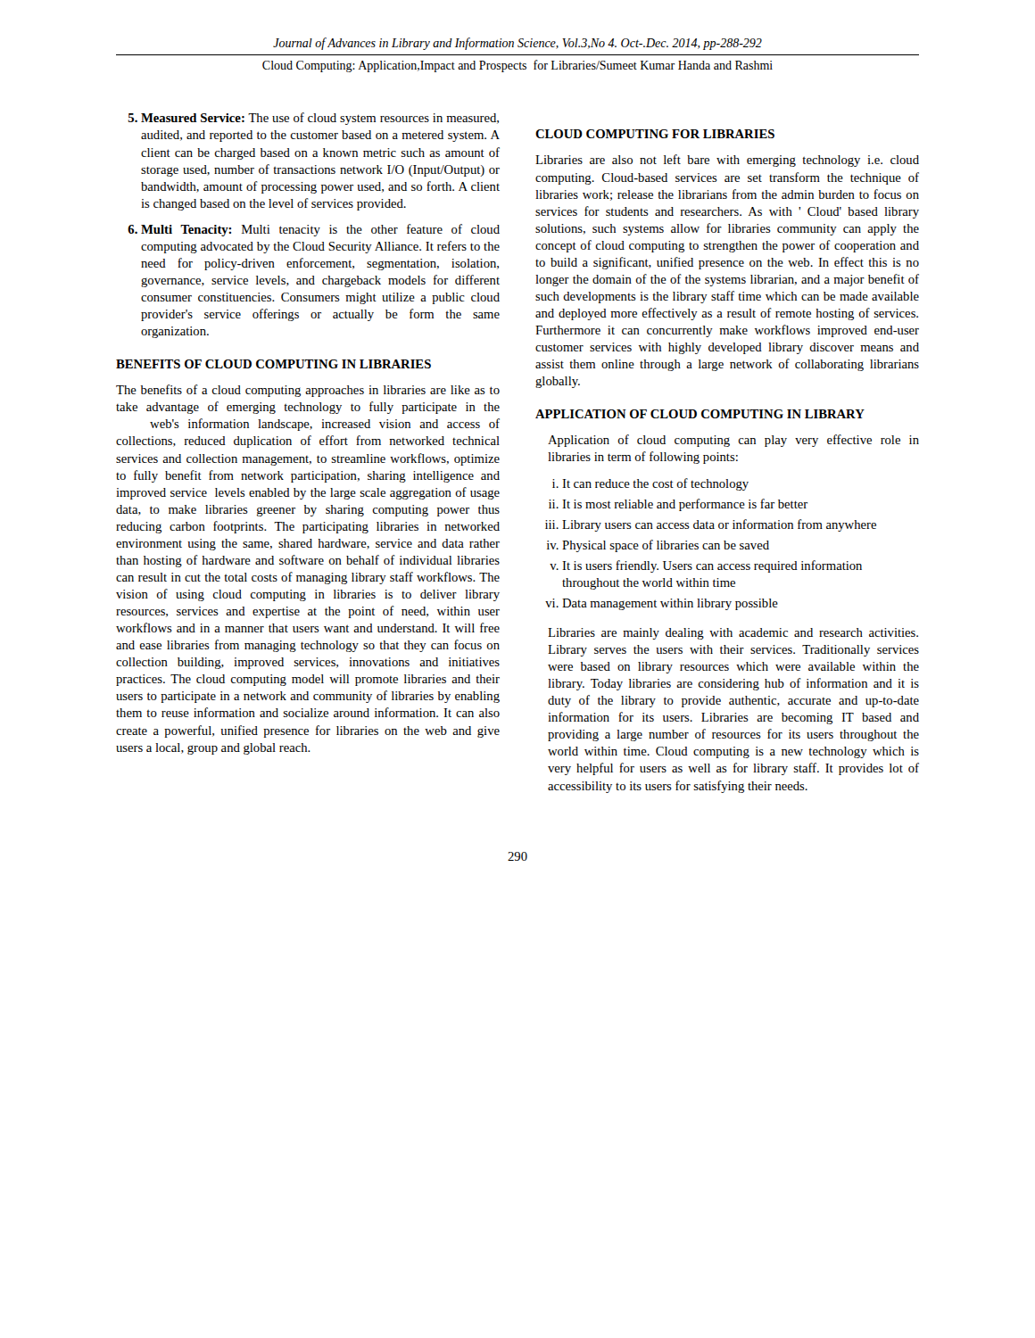Journal of Advances in Library and Information Science, Vol.3,No 4. Oct-.Dec. 2014, pp-288-292
Cloud Computing: Application,Impact and Prospects for Libraries/Sumeet Kumar Handa and Rashmi
Measured Service: The use of cloud system resources in measured, audited, and reported to the customer based on a metered system. A client can be charged based on a known metric such as amount of storage used, number of transactions network I/O (Input/Output) or bandwidth, amount of processing power used, and so forth. A client is changed based on the level of services provided.
Multi Tenacity: Multi tenacity is the other feature of cloud computing advocated by the Cloud Security Alliance. It refers to the need for policy-driven enforcement, segmentation, isolation, governance, service levels, and chargeback models for different consumer constituencies. Consumers might utilize a public cloud provider's service offerings or actually be form the same organization.
Benefits of Cloud Computing in Libraries
The benefits of a cloud computing approaches in libraries are like as to take advantage of emerging technology to fully participate in the web's information landscape, increased vision and access of collections, reduced duplication of effort from networked technical services and collection management, to streamline workflows, optimize to fully benefit from network participation, sharing intelligence and improved service levels enabled by the large scale aggregation of usage data, to make libraries greener by sharing computing power thus reducing carbon footprints. The participating libraries in networked environment using the same, shared hardware, service and data rather than hosting of hardware and software on behalf of individual libraries can result in cut the total costs of managing library staff workflows. The vision of using cloud computing in libraries is to deliver library resources, services and expertise at the point of need, within user workflows and in a manner that users want and understand. It will free and ease libraries from managing technology so that they can focus on collection building, improved services, innovations and initiatives practices. The cloud computing model will promote libraries and their users to participate in a network and community of libraries by enabling them to reuse information and socialize around information. It can also create a powerful, unified presence for libraries on the web and give users a local, group and global reach.
Cloud Computing for Libraries
Libraries are also not left bare with emerging technology i.e. cloud computing. Cloud-based services are set transform the technique of libraries work; release the librarians from the admin burden to focus on services for students and researchers. As with ' Cloud' based library solutions, such systems allow for libraries community can apply the concept of cloud computing to strengthen the power of cooperation and to build a significant, unified presence on the web. In effect this is no longer the domain of the of the systems librarian, and a major benefit of such developments is the library staff time which can be made available and deployed more effectively as a result of remote hosting of services. Furthermore it can concurrently make workflows improved end-user customer services with highly developed library discover means and assist them online through a large network of collaborating librarians globally.
Application of Cloud Computing in Library
Application of cloud computing can play very effective role in libraries in term of following points:
It can reduce the cost of technology
It is most reliable and performance is far better
Library users can access data or information from anywhere
Physical space of libraries can be saved
It is users friendly. Users can access required information throughout the world within time
Data management within library possible
Libraries are mainly dealing with academic and research activities. Library serves the users with their services. Traditionally services were based on library resources which were available within the library. Today libraries are considering hub of information and it is duty of the library to provide authentic, accurate and up-to-date information for its users. Libraries are becoming IT based and providing a large number of resources for its users throughout the world within time. Cloud computing is a new technology which is very helpful for users as well as for library staff. It provides lot of accessibility to its users for satisfying their needs.
290